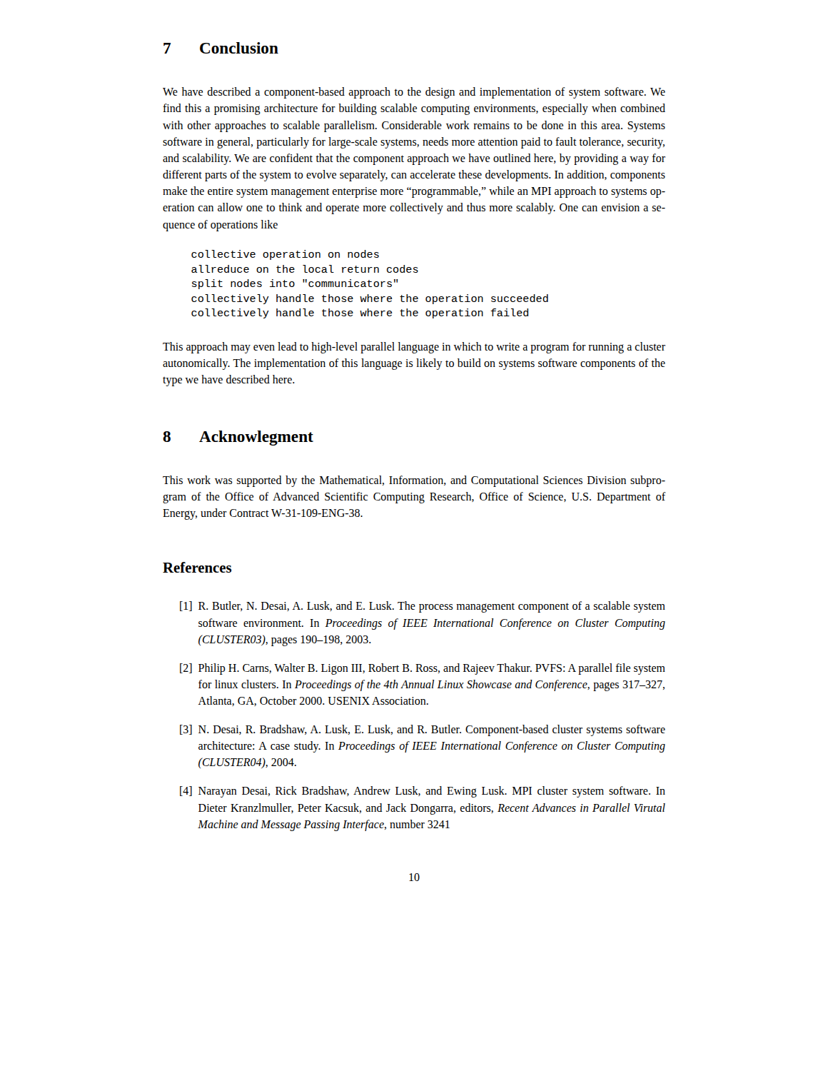7 Conclusion
We have described a component-based approach to the design and implementation of system software. We find this a promising architecture for building scalable computing environments, especially when combined with other approaches to scalable parallelism. Considerable work remains to be done in this area. Systems software in general, particularly for large-scale systems, needs more attention paid to fault tolerance, security, and scalability. We are confident that the component approach we have outlined here, by providing a way for different parts of the system to evolve separately, can accelerate these developments. In addition, components make the entire system management enterprise more “programmable,” while an MPI approach to systems operation can allow one to think and operate more collectively and thus more scalably. One can envision a sequence of operations like
collective operation on nodes
allreduce on the local return codes
split nodes into "communicators"
collectively handle those where the operation succeeded
collectively handle those where the operation failed
This approach may even lead to high-level parallel language in which to write a program for running a cluster autonomically. The implementation of this language is likely to build on systems software components of the type we have described here.
8 Acknowlegment
This work was supported by the Mathematical, Information, and Computational Sciences Division subprogram of the Office of Advanced Scientific Computing Research, Office of Science, U.S. Department of Energy, under Contract W-31-109-ENG-38.
References
[1] R. Butler, N. Desai, A. Lusk, and E. Lusk. The process management component of a scalable system software environment. In Proceedings of IEEE International Conference on Cluster Computing (CLUSTER03), pages 190–198, 2003.
[2] Philip H. Carns, Walter B. Ligon III, Robert B. Ross, and Rajeev Thakur. PVFS: A parallel file system for linux clusters. In Proceedings of the 4th Annual Linux Showcase and Conference, pages 317–327, Atlanta, GA, October 2000. USENIX Association.
[3] N. Desai, R. Bradshaw, A. Lusk, E. Lusk, and R. Butler. Component-based cluster systems software architecture: A case study. In Proceedings of IEEE International Conference on Cluster Computing (CLUSTER04), 2004.
[4] Narayan Desai, Rick Bradshaw, Andrew Lusk, and Ewing Lusk. MPI cluster system software. In Dieter Kranzlmuller, Peter Kacsuk, and Jack Dongarra, editors, Recent Advances in Parallel Virutal Machine and Message Passing Interface, number 3241
10